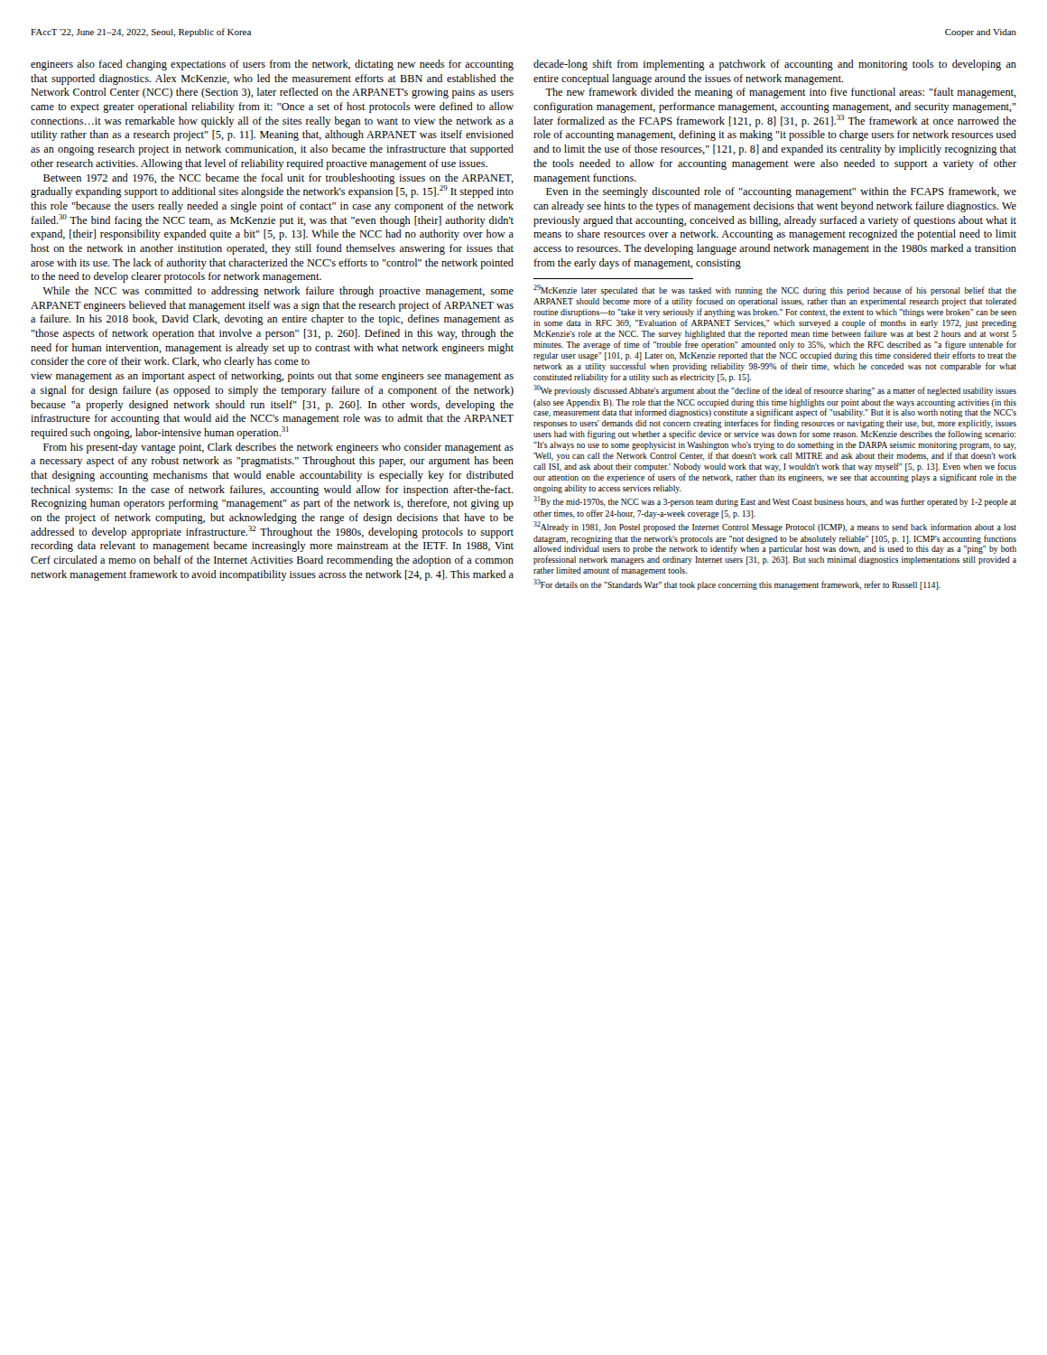FAccT '22, June 21–24, 2022, Seoul, Republic of Korea
Cooper and Vidan
engineers also faced changing expectations of users from the network, dictating new needs for accounting that supported diagnostics. Alex McKenzie, who led the measurement efforts at BBN and established the Network Control Center (NCC) there (Section 3), later reflected on the ARPANET's growing pains as users came to expect greater operational reliability from it: "Once a set of host protocols were defined to allow connections…it was remarkable how quickly all of the sites really began to want to view the network as a utility rather than as a research project" [5, p. 11]. Meaning that, although ARPANET was itself envisioned as an ongoing research project in network communication, it also became the infrastructure that supported other research activities. Allowing that level of reliability required proactive management of use issues.
Between 1972 and 1976, the NCC became the focal unit for troubleshooting issues on the ARPANET, gradually expanding support to additional sites alongside the network's expansion [5, p. 15].29 It stepped into this role "because the users really needed a single point of contact" in case any component of the network failed.30 The bind facing the NCC team, as McKenzie put it, was that "even though [their] authority didn't expand, [their] responsibility expanded quite a bit" [5, p. 13]. While the NCC had no authority over how a host on the network in another institution operated, they still found themselves answering for issues that arose with its use. The lack of authority that characterized the NCC's efforts to "control" the network pointed to the need to develop clearer protocols for network management.
While the NCC was committed to addressing network failure through proactive management, some ARPANET engineers believed that management itself was a sign that the research project of ARPANET was a failure. In his 2018 book, David Clark, devoting an entire chapter to the topic, defines management as "those aspects of network operation that involve a person" [31, p. 260]. Defined in this way, through the need for human intervention, management is already set up to contrast with what network engineers might consider the core of their work. Clark, who clearly has come to
view management as an important aspect of networking, points out that some engineers see management as a signal for design failure (as opposed to simply the temporary failure of a component of the network) because "a properly designed network should run itself" [31, p. 260]. In other words, developing the infrastructure for accounting that would aid the NCC's management role was to admit that the ARPANET required such ongoing, labor-intensive human operation.31
From his present-day vantage point, Clark describes the network engineers who consider management as a necessary aspect of any robust network as "pragmatists." Throughout this paper, our argument has been that designing accounting mechanisms that would enable accountability is especially key for distributed technical systems: In the case of network failures, accounting would allow for inspection after-the-fact. Recognizing human operators performing "management" as part of the network is, therefore, not giving up on the project of network computing, but acknowledging the range of design decisions that have to be addressed to develop appropriate infrastructure.32 Throughout the 1980s, developing protocols to support recording data relevant to management became increasingly more mainstream at the IETF. In 1988, Vint Cerf circulated a memo on behalf of the Internet Activities Board recommending the adoption of a common network management framework to avoid incompatibility issues across the network [24, p. 4]. This marked a decade-long shift from implementing a patchwork of accounting and monitoring tools to developing an entire conceptual language around the issues of network management.
The new framework divided the meaning of management into five functional areas: "fault management, configuration management, performance management, accounting management, and security management," later formalized as the FCAPS framework [121, p. 8] [31, p. 261].33 The framework at once narrowed the role of accounting management, defining it as making "it possible to charge users for network resources used and to limit the use of those resources," [121, p. 8] and expanded its centrality by implicitly recognizing that the tools needed to allow for accounting management were also needed to support a variety of other management functions.
Even in the seemingly discounted role of "accounting management" within the FCAPS framework, we can already see hints to the types of management decisions that went beyond network failure diagnostics. We previously argued that accounting, conceived as billing, already surfaced a variety of questions about what it means to share resources over a network. Accounting as management recognized the potential need to limit access to resources. The developing language around network management in the 1980s marked a transition from the early days of management, consisting
29 McKenzie later speculated that he was tasked with running the NCC during this period because of his personal belief that the ARPANET should become more of a utility focused on operational issues, rather than an experimental research project that tolerated routine disruptions—to "take it very seriously if anything was broken." For context, the extent to which "things were broken" can be seen in some data in RFC 369, "Evaluation of ARPANET Services," which surveyed a couple of months in early 1972, just preceding McKenzie's role at the NCC. The survey highlighted that the reported mean time between failure was at best 2 hours and at worst 5 minutes. The average of time of "trouble free operation" amounted only to 35%, which the RFC described as "a figure untenable for regular user usage" [101, p. 4] Later on, McKenzie reported that the NCC occupied during this time considered their efforts to treat the network as a utility successful when providing reliability 98-99% of their time, which he conceded was not comparable for what constituted reliability for a utility such as electricity [5, p. 15].
30 We previously discussed Abbate's argument about the "decline of the ideal of resource sharing" as a matter of neglected usability issues (also see Appendix B). The role that the NCC occupied during this time highlights our point about the ways accounting activities (in this case, measurement data that informed diagnostics) constitute a significant aspect of "usability." But it is also worth noting that the NCC's responses to users' demands did not concern creating interfaces for finding resources or navigating their use, but, more explicitly, issues users had with figuring out whether a specific device or service was down for some reason. McKenzie describes the following scenario: "It's always no use to some geophysicist in Washington who's trying to do something in the DARPA seismic monitoring program, to say, 'Well, you can call the Network Control Center, if that doesn't work call MITRE and ask about their modems, and if that doesn't work call ISI, and ask about their computer.' Nobody would work that way, I wouldn't work that way myself" [5, p. 13]. Even when we focus our attention on the experience of users of the network, rather than its engineers, we see that accounting plays a significant role in the ongoing ability to access services reliably.
31 By the mid-1970s, the NCC was a 3-person team during East and West Coast business hours, and was further operated by 1-2 people at other times, to offer 24-hour, 7-day-a-week coverage [5, p. 13].
32 Already in 1981, Jon Postel proposed the Internet Control Message Protocol (ICMP), a means to send back information about a lost datagram, recognizing that the network's protocols are "not designed to be absolutely reliable" [105, p. 1]. ICMP's accounting functions allowed individual users to probe the network to identify when a particular host was down, and is used to this day as a "ping" by both professional network managers and ordinary Internet users [31, p. 263]. But such minimal diagnostics implementations still provided a rather limited amount of management tools.
33 For details on the "Standards War" that took place concerning this management framework, refer to Russell [114].